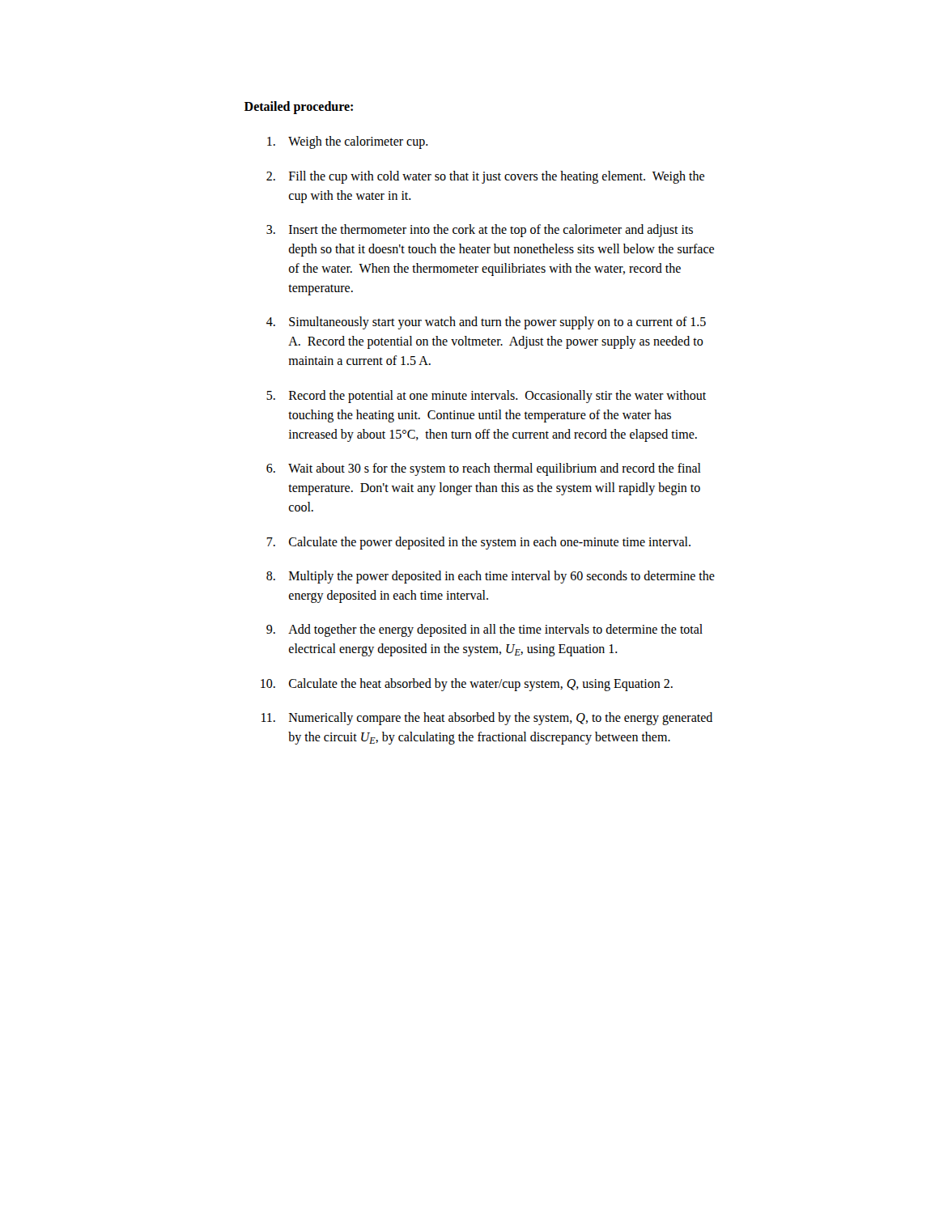Detailed procedure:
Weigh the calorimeter cup.
Fill the cup with cold water so that it just covers the heating element. Weigh the cup with the water in it.
Insert the thermometer into the cork at the top of the calorimeter and adjust its depth so that it doesn't touch the heater but nonetheless sits well below the surface of the water. When the thermometer equilibriates with the water, record the temperature.
Simultaneously start your watch and turn the power supply on to a current of 1.5 A. Record the potential on the voltmeter. Adjust the power supply as needed to maintain a current of 1.5 A.
Record the potential at one minute intervals. Occasionally stir the water without touching the heating unit. Continue until the temperature of the water has increased by about 15°C, then turn off the current and record the elapsed time.
Wait about 30 s for the system to reach thermal equilibrium and record the final temperature. Don't wait any longer than this as the system will rapidly begin to cool.
Calculate the power deposited in the system in each one-minute time interval.
Multiply the power deposited in each time interval by 60 seconds to determine the energy deposited in each time interval.
Add together the energy deposited in all the time intervals to determine the total electrical energy deposited in the system, UE, using Equation 1.
Calculate the heat absorbed by the water/cup system, Q, using Equation 2.
Numerically compare the heat absorbed by the system, Q, to the energy generated by the circuit UE, by calculating the fractional discrepancy between them.